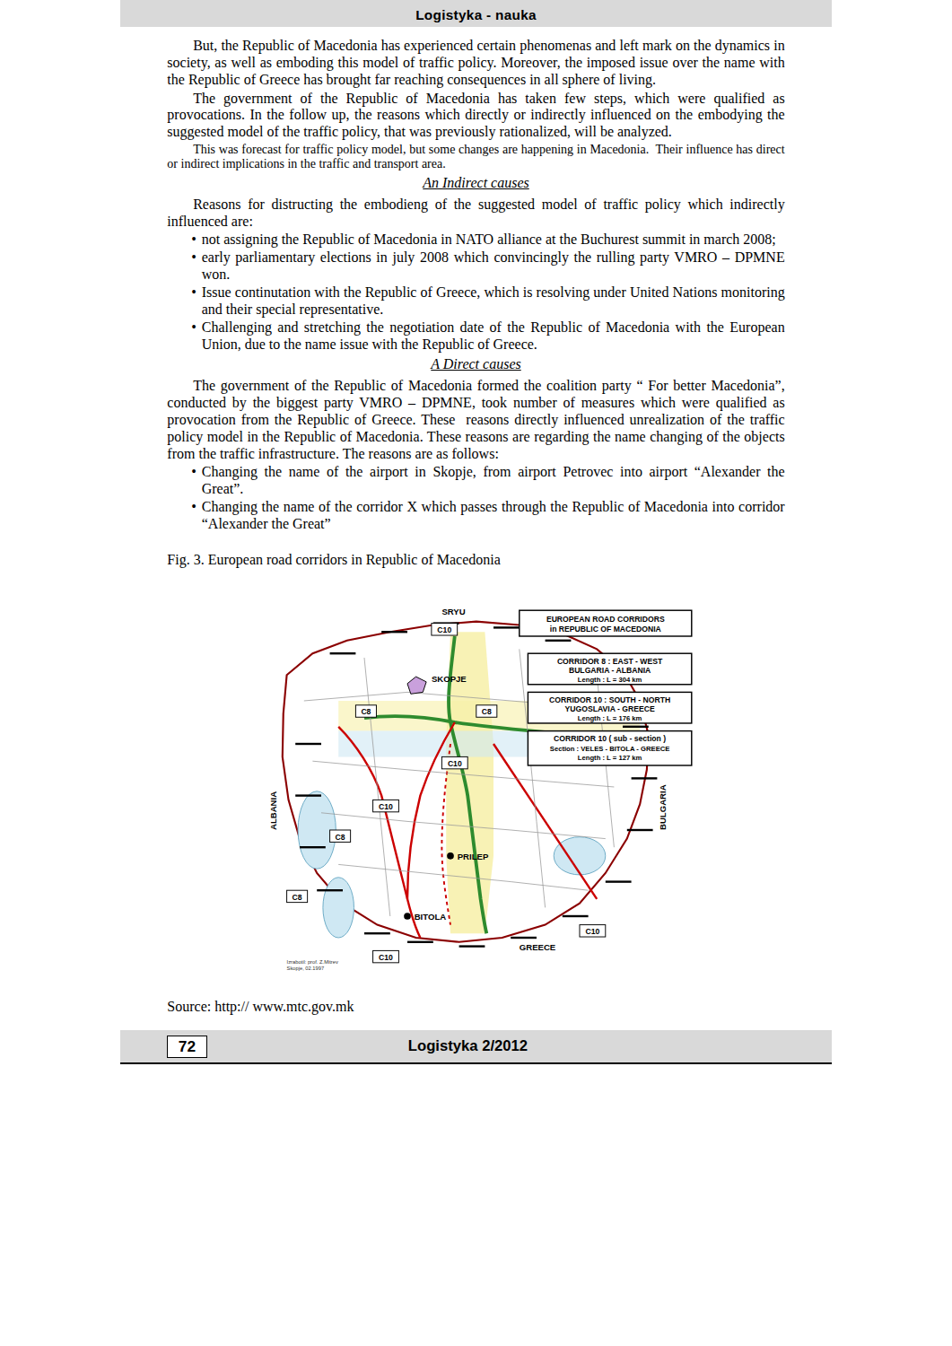Logistyka - nauka
But, the Republic of Macedonia has experienced certain phenomenas and left mark on the dynamics in society, as well as emboding this model of traffic policy. Moreover, the imposed issue over the name with the Republic of Greece has brought far reaching consequences in all sphere of living.
The government of the Republic of Macedonia has taken few steps, which were qualified as provocations. In the follow up, the reasons which directly or indirectly influenced on the embodying the suggested model of the traffic policy, that was previously rationalized, will be analyzed.
This was forecast for traffic policy model, but some changes are happening in Macedonia. Their influence has direct or indirect implications in the traffic and transport area.
An Indirect causes
Reasons for distructing the embodieng of the suggested model of traffic policy which indirectly influenced are:
not assigning the Republic of Macedonia in NATO alliance at the Buchurest summit in march 2008;
early parliamentary elections in july 2008 which convincingly the rulling party VMRO – DPMNE won.
Issue continutation with the Republic of Greece, which is resolving under United Nations monitoring and their special representative.
Challenging and stretching the negotiation date of the Republic of Macedonia with the European Union, due to the name issue with the Republic of Greece.
A Direct causes
The government of the Republic of Macedonia formed the coalition party “ For better Macedonia”, conducted by the biggest party VMRO – DPMNE, took number of measures which were qualified as provocation from the Republic of Greece. These reasons directly influenced unrealization of the traffic policy model in the Republic of Macedonia. These reasons are regarding the name changing of the objects from the traffic infrastructure. The reasons are as follows:
Changing the name of the airport in Skopje, from airport Petrovec into airport “Alexander the Great”.
Changing the name of the corridor X which passes through the Republic of Macedonia into corridor “Alexander the Great”
Fig. 3. European road corridors in Republic of Macedonia
C10 C8 C8 C8 C10 C10 C8 C8 C10 C10 SKOPJE PRILEP BITOLA SRYU GREECE ALBANIA BULGARIA EUROPEAN ROAD CORRIDORS in REPUBLIC OF MACEDONIA CORRIDOR 8 : EAST - WEST BULGARIA - ALBANIA Length : L = 304 km CORRIDOR 10 : SOUTH - NORTH YUGOSLAVIA - GREECE Length : L = 176 km CORRIDOR 10 ( sub - section ) Section : VELES - BITOLA - GREECE Length : L = 127 km Izrabotil: prof. Z.Mitrev Skopje, 02.1997
Source: http:// www.mtc.gov.mk
72
Logistyka 2/2012